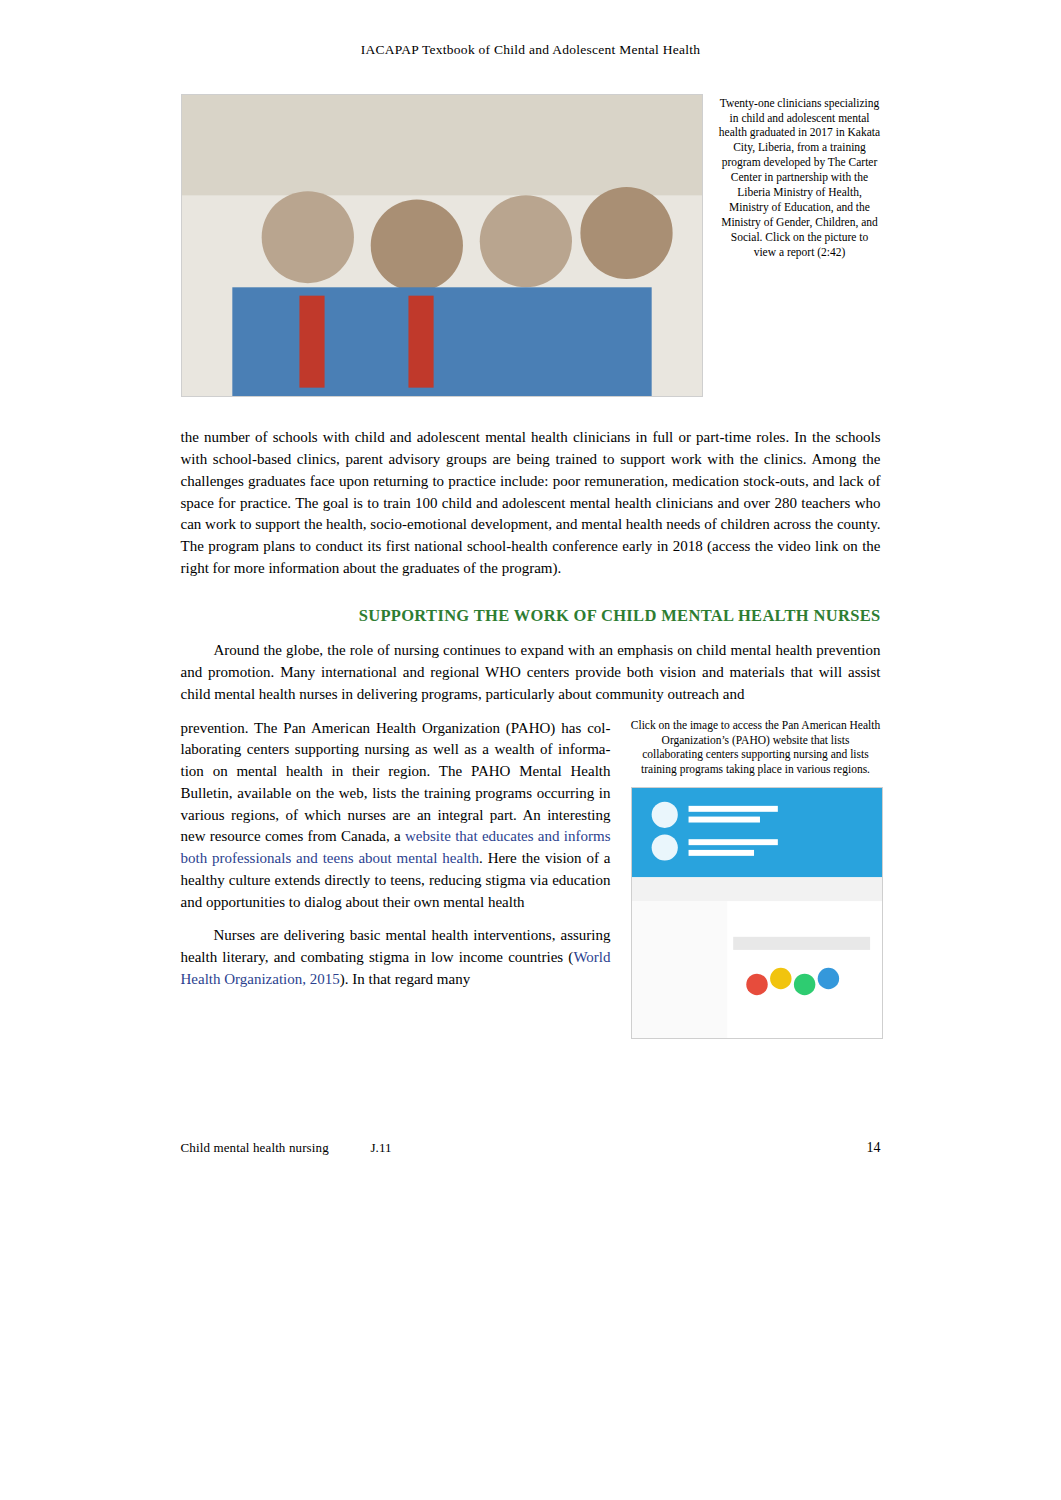IACAPAP Textbook of Child and Adolescent Mental Health
Twenty-one clinicians specializing in child and adolescent mental health graduated in 2017 in Kakata City, Liberia, from a training program developed by The Carter Center in partnership with the Liberia Ministry of Health, Ministry of Education, and the Ministry of Gender, Children, and Social. Click on the picture to view a report (2:42)
the number of schools with child and adolescent mental health clinicians in full or part-time roles. In the schools with school-based clinics, parent advisory groups are being trained to support work with the clinics. Among the challenges graduates face upon returning to practice include: poor remuneration, medication stock-outs, and lack of space for practice. The goal is to train 100 child and adolescent mental health clinicians and over 280 teachers who can work to support the health, socio-emotional development, and mental health needs of children across the county. The program plans to conduct its first national school-health conference early in 2018 (access the video link on the right for more information about the graduates of the program).
Supporting the work of child mental health nurses
Around the globe, the role of nursing continues to expand with an emphasis on child mental health prevention and promotion. Many international and regional WHO centers provide both vision and materials that will assist child mental health nurses in delivering programs, particularly about community outreach and
prevention. The Pan American Health Organization (PAHO) has collaborating centers supporting nursing as well as a wealth of information on mental health in their region. The PAHO Mental Health Bulletin, available on the web, lists the training programs occurring in various regions, of which nurses are an integral part. An interesting new resource comes from Canada, a website that educates and informs both professionals and teens about mental health. Here the vision of a healthy culture extends directly to teens, reducing stigma via education and opportunities to dialog about their own mental health
Nurses are delivering basic mental health interventions, assuring health literary, and combating stigma in low income countries (World Health Organization, 2015). In that regard many
Click on the image to access the Pan American Health Organization’s (PAHO) website that lists collaborating centers supporting nursing and lists training programs taking place in various regions.
Child mental health nursing J.11
14